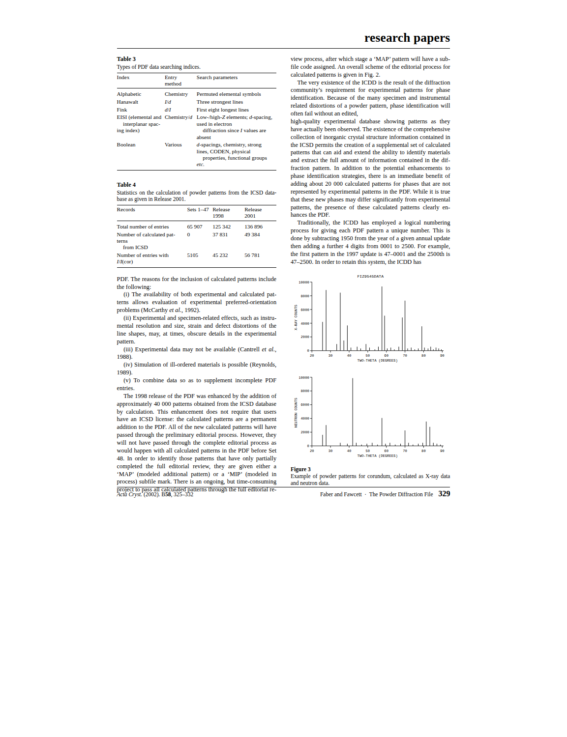research papers
Table 3
Types of PDF data searching indices.
| Index | Entry method | Search parameters |
| --- | --- | --- |
| Alphabetic | Chemistry | Permuted elemental symbols |
| Hanawalt | I / d | Three strongest lines |
| Fink | d / I | First eight longest lines |
| EISI (elemental and interplanar spacing index) | Chemistry/ d | Low-/high- Z elements; d -spacing, used in electron diffraction since I values are absent |
| Boolean | Various | d -spacings, chemistry, strong lines, CODEN, physical properties, functional groups etc. |
Table 4
Statistics on the calculation of powder patterns from the ICSD database as given in Release 2001.
| Records | Sets 1–47 | Release 1998 | Release 2001 |
| --- | --- | --- | --- |
| Total number of entries | 65 907 | 125 342 | 136 896 |
| Number of calculated patterns from ICSD | 0 | 37 831 | 49 384 |
| Number of entries with I / I (cor) | 5105 | 45 232 | 56 781 |
PDF. The reasons for the inclusion of calculated patterns include the following:
(i) The availability of both experimental and calculated patterns allows evaluation of experimental preferred-orientation problems (McCarthy et al., 1992).
(ii) Experimental and specimen-related effects, such as instrumental resolution and size, strain and defect distortions of the line shapes, may, at times, obscure details in the experimental pattern.
(iii) Experimental data may not be available (Cantrell et al., 1988).
(iv) Simulation of ill-ordered materials is possible (Reynolds, 1989).
(v) To combine data so as to supplement incomplete PDF entries.
The 1998 release of the PDF was enhanced by the addition of approximately 40 000 patterns obtained from the ICSD database by calculation. This enhancement does not require that users have an ICSD license: the calculated patterns are a permanent addition to the PDF. All of the new calculated patterns will have passed through the preliminary editorial process. However, they will not have passed through the complete editorial process as would happen with all calculated patterns in the PDF before Set 48. In order to identify those patterns that have only partially completed the full editorial review, they are given either a ‘MAP’ (modeled additional pattern) or a ‘MIP’ (modeled in process) subfile mark. There is an ongoing, but time-consuming project to pass all calculated patterns through the full editorial review process, after which stage a ‘MAP’ pattern will have a subfile code assigned. An overall scheme of the editorial process for calculated patterns is given in Fig. 2.
The very existence of the ICDD is the result of the diffraction community’s requirement for experimental patterns for phase identification. Because of the many specimen and instrumental related distortions of a powder pattern, phase identification will often fail without an edited,
high-quality experimental database showing patterns as they have actually been observed. The existence of the comprehensive collection of inorganic crystal structure information contained in the ICSD permits the creation of a supplemental set of calculated patterns that can aid and extend the ability to identify materials and extract the full amount of information contained in the diffraction pattern. In addition to the potential enhancements to phase identification strategies, there is an immediate benefit of adding about 20 000 calculated patterns for phases that are not represented by experimental patterns in the PDF. While it is true that these new phases may differ significantly from experimental patterns, the presence of these calculated patterns clearly enhances the PDF.
Traditionally, the ICDD has employed a logical numbering process for giving each PDF pattern a unique number. This is done by subtracting 1950 from the year of a given annual update then adding a further 4 digits from 0001 to 2500. For example, the first pattern in the 1997 update is 47–0001 and the 2500th is 47–2500. In order to retain this system, the ICDD has
FIZ9545DATA 0 2000 4000 6000 8000 10000 20 30 40 50 60 70 80 90 X-RAY COUNTS TWO-THETA (DEGREES) 0 2000 4000 6000 8000 10000 20 30 40 50 60 70 80 90 NEUTRON COUNTS TWO-THETA (DEGREES)
Figure 3
Example of powder patterns for corundum, calculated as X-ray data and neutron data.
Acta Cryst. (2002). B58, 325–332
Faber and Fawcett · The Powder Diffraction File 329